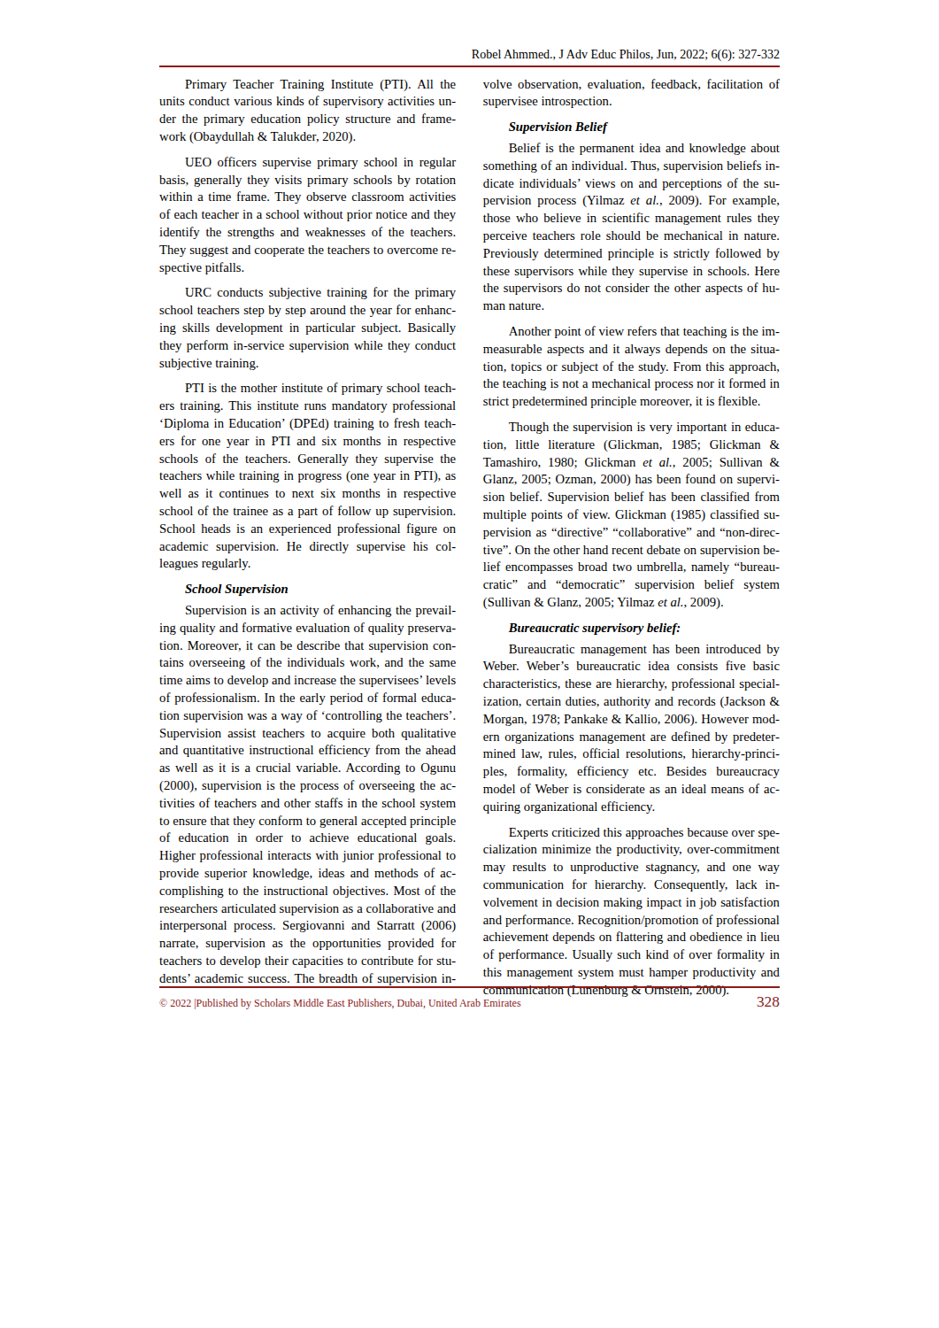Robel Ahmmed., J Adv Educ Philos, Jun, 2022; 6(6): 327-332
Primary Teacher Training Institute (PTI). All the units conduct various kinds of supervisory activities under the primary education policy structure and framework (Obaydullah & Talukder, 2020).
UEO officers supervise primary school in regular basis, generally they visits primary schools by rotation within a time frame. They observe classroom activities of each teacher in a school without prior notice and they identify the strengths and weaknesses of the teachers. They suggest and cooperate the teachers to overcome respective pitfalls.
URC conducts subjective training for the primary school teachers step by step around the year for enhancing skills development in particular subject. Basically they perform in-service supervision while they conduct subjective training.
PTI is the mother institute of primary school teachers training. This institute runs mandatory professional ‘Diploma in Education’ (DPEd) training to fresh teachers for one year in PTI and six months in respective schools of the teachers. Generally they supervise the teachers while training in progress (one year in PTI), as well as it continues to next six months in respective school of the trainee as a part of follow up supervision. School heads is an experienced professional figure on academic supervision. He directly supervise his colleagues regularly.
School Supervision
Supervision is an activity of enhancing the prevailing quality and formative evaluation of quality preservation. Moreover, it can be describe that supervision contains overseeing of the individuals work, and the same time aims to develop and increase the supervisees’ levels of professionalism. In the early period of formal education supervision was a way of ‘controlling the teachers’. Supervision assist teachers to acquire both qualitative and quantitative instructional efficiency from the ahead as well as it is a crucial variable. According to Ogunu (2000), supervision is the process of overseeing the activities of teachers and other staffs in the school system to ensure that they conform to general accepted principle of education in order to achieve educational goals. Higher professional interacts with junior professional to provide superior knowledge, ideas and methods of accomplishing to the instructional objectives. Most of the researchers articulated supervision as a collaborative and interpersonal process. Sergiovanni and Starratt (2006) narrate, supervision as the opportunities provided for teachers to develop their capacities to contribute for students’ academic success. The breadth of supervision involve observation, evaluation, feedback, facilitation of supervisee introspection.
Supervision Belief
Belief is the permanent idea and knowledge about something of an individual. Thus, supervision beliefs indicate individuals’ views on and perceptions of the supervision process (Yilmaz et al., 2009). For example, those who believe in scientific management rules they perceive teachers role should be mechanical in nature. Previously determined principle is strictly followed by these supervisors while they supervise in schools. Here the supervisors do not consider the other aspects of human nature.
Another point of view refers that teaching is the immeasurable aspects and it always depends on the situation, topics or subject of the study. From this approach, the teaching is not a mechanical process nor it formed in strict predetermined principle moreover, it is flexible.
Though the supervision is very important in education, little literature (Glickman, 1985; Glickman & Tamashiro, 1980; Glickman et al., 2005; Sullivan & Glanz, 2005; Ozman, 2000) has been found on supervision belief. Supervision belief has been classified from multiple points of view. Glickman (1985) classified supervision as “directive” “collaborative” and “non-directive”. On the other hand recent debate on supervision belief encompasses broad two umbrella, namely “bureaucratic” and “democratic” supervision belief system (Sullivan & Glanz, 2005; Yilmaz et al., 2009).
Bureaucratic supervisory belief:
Bureaucratic management has been introduced by Weber. Weber’s bureaucratic idea consists five basic characteristics, these are hierarchy, professional specialization, certain duties, authority and records (Jackson & Morgan, 1978; Pankake & Kallio, 2006). However modern organizations management are defined by predetermined law, rules, official resolutions, hierarchy-principles, formality, efficiency etc. Besides bureaucracy model of Weber is considerate as an ideal means of acquiring organizational efficiency.
Experts criticized this approaches because over specialization minimize the productivity, over-commitment may results to unproductive stagnancy, and one way communication for hierarchy. Consequently, lack involvement in decision making impact in job satisfaction and performance. Recognition/promotion of professional achievement depends on flattering and obedience in lieu of performance. Usually such kind of over formality in this management system must hamper productivity and communication (Lunenburg & Ornstein, 2000).
© 2022 |Published by Scholars Middle East Publishers, Dubai, United Arab Emirates 328